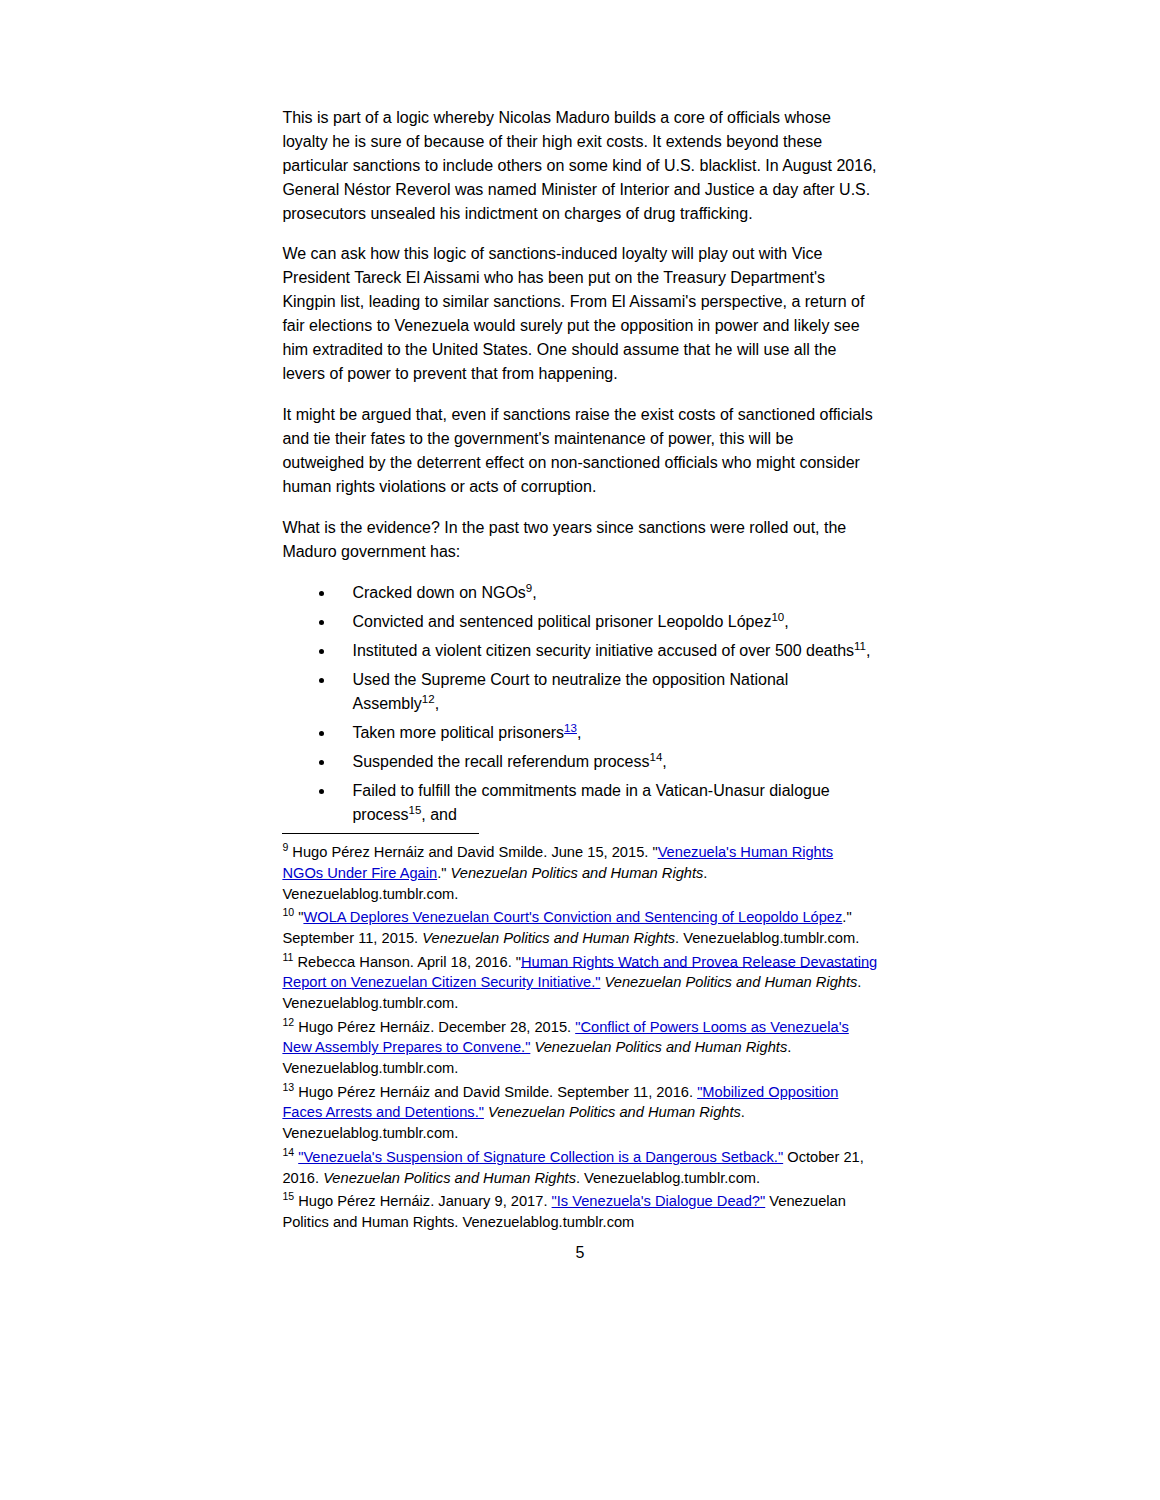This is part of a logic whereby Nicolas Maduro builds a core of officials whose loyalty he is sure of because of their high exit costs. It extends beyond these particular sanctions to include others on some kind of U.S. blacklist. In August 2016, General Néstor Reverol was named Minister of Interior and Justice a day after U.S. prosecutors unsealed his indictment on charges of drug trafficking.
We can ask how this logic of sanctions-induced loyalty will play out with Vice President Tareck El Aissami who has been put on the Treasury Department's Kingpin list, leading to similar sanctions. From El Aissami's perspective, a return of fair elections to Venezuela would surely put the opposition in power and likely see him extradited to the United States. One should assume that he will use all the levers of power to prevent that from happening.
It might be argued that, even if sanctions raise the exist costs of sanctioned officials and tie their fates to the government's maintenance of power, this will be outweighed by the deterrent effect on non-sanctioned officials who might consider human rights violations or acts of corruption.
What is the evidence? In the past two years since sanctions were rolled out, the Maduro government has:
Cracked down on NGOs9,
Convicted and sentenced political prisoner Leopoldo López10,
Instituted a violent citizen security initiative accused of over 500 deaths11,
Used the Supreme Court to neutralize the opposition National Assembly12,
Taken more political prisoners13,
Suspended the recall referendum process14,
Failed to fulfill the commitments made in a Vatican-Unasur dialogue process15, and
9 Hugo Pérez Hernáiz and David Smilde. June 15, 2015. "Venezuela's Human Rights NGOs Under Fire Again." Venezuelan Politics and Human Rights. Venezuelablog.tumblr.com.
10 "WOLA Deplores Venezuelan Court's Conviction and Sentencing of Leopoldo López." September 11, 2015. Venezuelan Politics and Human Rights. Venezuelablog.tumblr.com.
11 Rebecca Hanson. April 18, 2016. "Human Rights Watch and Provea Release Devastating Report on Venezuelan Citizen Security Initiative." Venezuelan Politics and Human Rights. Venezuelablog.tumblr.com.
12 Hugo Pérez Hernáiz. December 28, 2015. "Conflict of Powers Looms as Venezuela's New Assembly Prepares to Convene." Venezuelan Politics and Human Rights. Venezuelablog.tumblr.com.
13 Hugo Pérez Hernáiz and David Smilde. September 11, 2016. "Mobilized Opposition Faces Arrests and Detentions." Venezuelan Politics and Human Rights. Venezuelablog.tumblr.com.
14 "Venezuela's Suspension of Signature Collection is a Dangerous Setback." October 21, 2016. Venezuelan Politics and Human Rights. Venezuelablog.tumblr.com.
15 Hugo Pérez Hernáiz. January 9, 2017. "Is Venezuela's Dialogue Dead?" Venezuelan Politics and Human Rights. Venezuelablog.tumblr.com
5